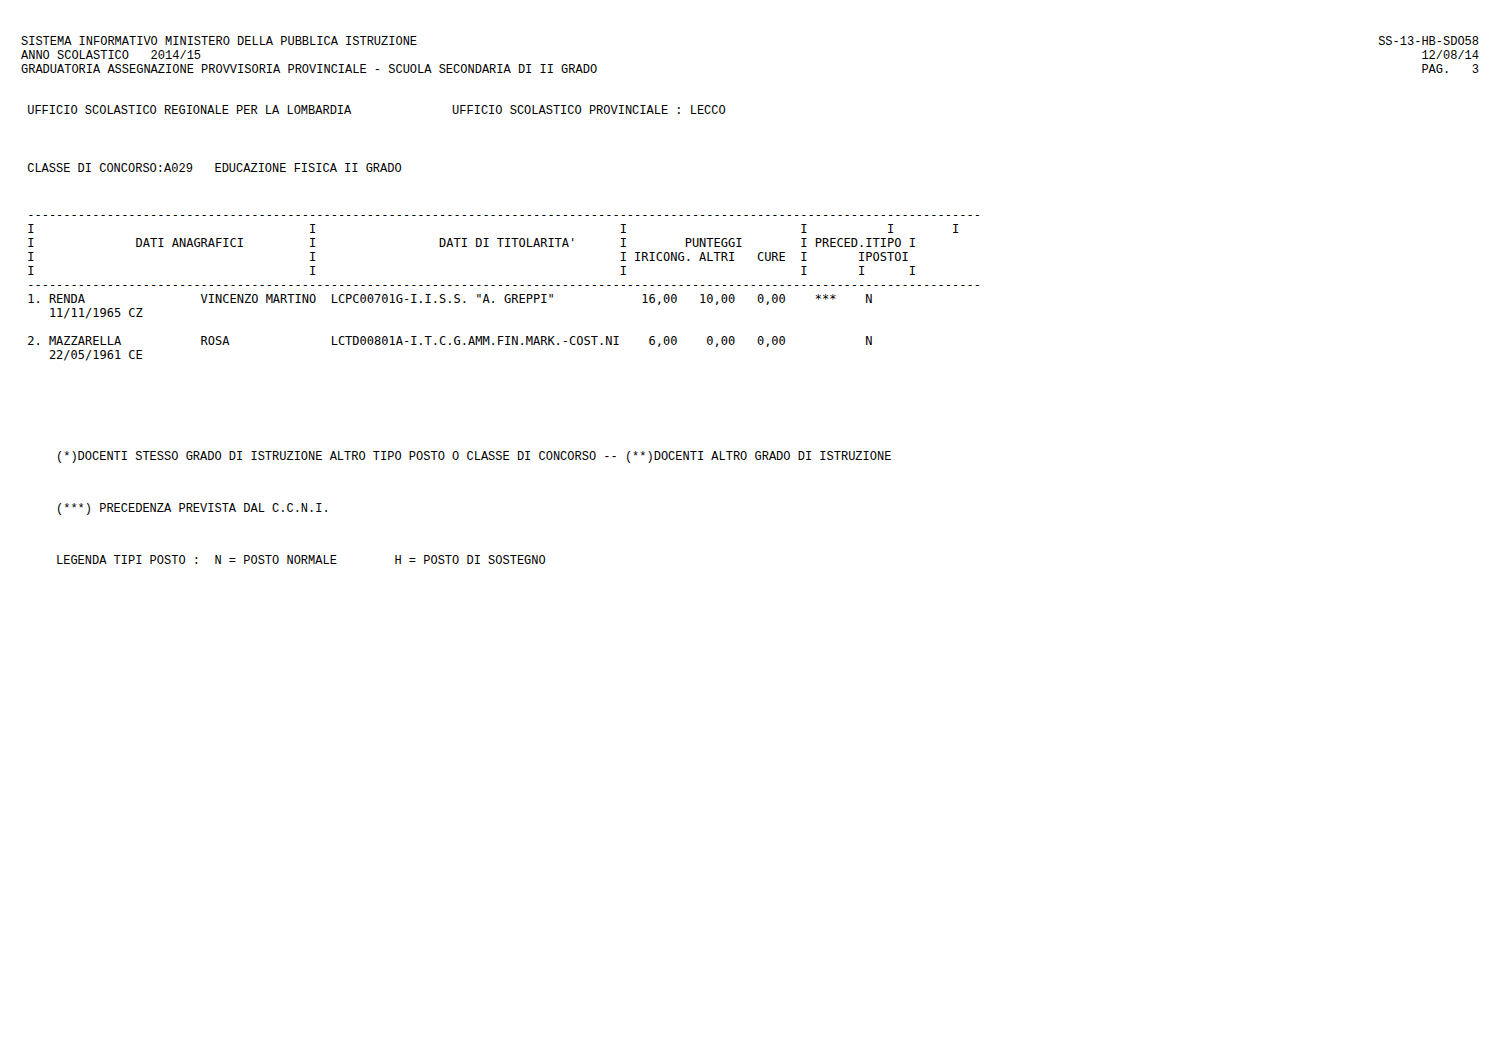| SISTEMA INFORMATIVO MINISTERO DELLA PUBBLICA ISTRUZIONE ANNO SCOLASTICO 2014/15 GRADUATORIA ASSEGNAZIONE PROVVISORIA PROVINCIALE - SCUOLA SECONDARIA DI II GRADO | SS-13-HB-SDO58 12/08/14 PAG. 3 |
UFFICIO SCOLASTICO REGIONALE PER LA LOMBARDIA UFFICIO SCOLASTICO PROVINCIALE : LECCO
CLASSE DI CONCORSO:A029 EDUCAZIONE FISICA II GRADO
 ------------------------------------------------------------------------------------------------------------------------------------
 I                                      I                                          I                        I           I        I
 I              DATI ANAGRAFICI         I                 DATI DI TITOLARITA'      I        PUNTEGGI        I PRECED.ITIPO I
 I                                      I                                          I IRICONG. ALTRI   CURE  I       IPOSTOI
 I                                      I                                          I                        I       I      I
 ------------------------------------------------------------------------------------------------------------------------------------
 1. RENDA                VINCENZO MARTINO  LCPC00701G-I.I.S.S. "A. GREPPI"            16,00   10,00   0,00    ***    N
    11/11/1965 CZ

 2. MAZZARELLA           ROSA              LCTD00801A-I.T.C.G.AMM.FIN.MARK.-COST.NI    6,00    0,00   0,00           N
    22/05/1961 CE
(*)DOCENTI STESSO GRADO DI ISTRUZIONE ALTRO TIPO POSTO O CLASSE DI CONCORSO -- (**)DOCENTI ALTRO GRADO DI ISTRUZIONE
(***) PRECEDENZA PREVISTA DAL C.C.N.I.
LEGENDA TIPI POSTO : N = POSTO NORMALE H = POSTO DI SOSTEGNO